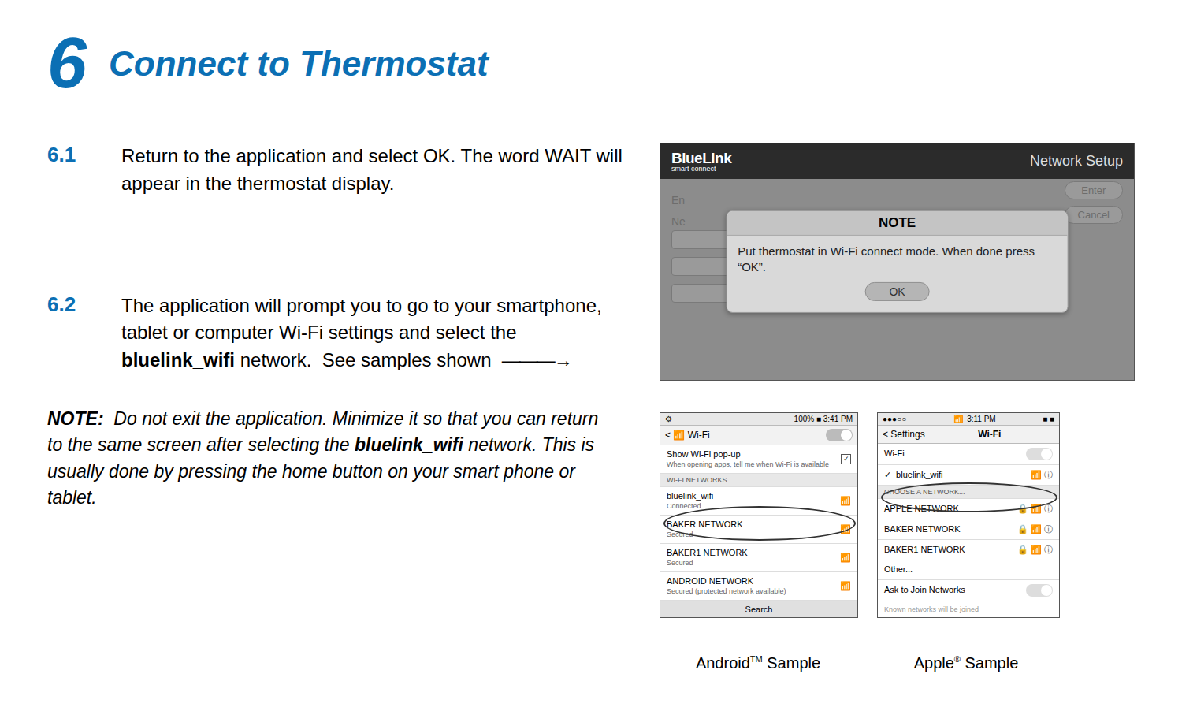6
Connect to Thermostat
6.1
Return to the application and select OK. The word WAIT will appear in the thermostat display.
6.2
The application will prompt you to go to your smartphone, tablet or computer Wi-Fi settings and select the bluelink_wifi network. See samples shown ———→
NOTE: Do not exit the application. Minimize it so that you can return to the same screen after selecting the bluelink_wifi network. This is usually done by pressing the home button on your smart phone or tablet.
BlueLinksmart connect
Network Setup
En
Ne
Pa
Enter
Cancel
NOTE
Put thermostat in Wi-Fi connect mode. When done press “OK”.
OK
⚙ 100% ■ 3:41 PM
< 📶 Wi-Fi
Show Wi-Fi pop-up
When opening apps, tell me when Wi-Fi is available
✓
Wi-Fi Networks
bluelink_wifi
Connected
📶
BAKER NETWORK
Secured
📶
BAKER1 NETWORK
Secured
📶
ANDROID NETWORK
Secured (protected network available)
📶
Search
●●●○○ 📶 3:11 PM ■ ■
< Settings Wi-Fi
Wi-Fi
✓ bluelink_wifi
📶 ⓘ
Choose a network...
APPLE NETWORK
🔒 📶 ⓘ
BAKER NETWORK
🔒 📶 ⓘ
BAKER1 NETWORK
🔒 📶 ⓘ
Other...
Ask to Join Networks
Known networks will be joined
AndroidTM Sample
Apple® Sample